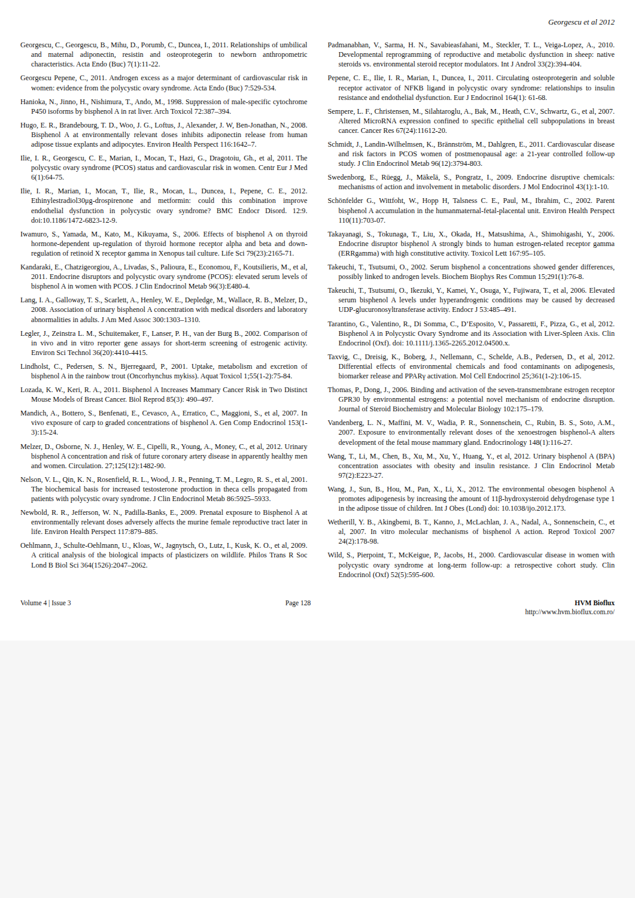Georgescu et al 2012
Georgescu, C., Georgescu, B., Mihu, D., Porumb, C., Duncea, I., 2011. Relationships of umbilical and maternal adiponectin, resistin and osteoprotegerin to newborn anthropometric characteristics. Acta Endo (Buc) 7(1):11-22.
Georgescu Pepene, C., 2011. Androgen excess as a major determinant of cardiovascular risk in women: evidence from the polycystic ovary syndrome. Acta Endo (Buc) 7:529-534.
Hanioka, N., Jinno, H., Nishimura, T., Ando, M., 1998. Suppression of male-specific cytochrome P450 isoforms by bisphenol A in rat liver. Arch Toxicol 72:387–394.
Hugo, E. R., Brandebourg, T. D., Woo, J. G., Loftus, J., Alexander, J. W, Ben-Jonathan, N., 2008. Bisphenol A at environmentally relevant doses inhibits adiponectin release from human adipose tissue explants and adipocytes. Environ Health Perspect 116:1642–7.
Ilie, I. R., Georgescu, C. E., Marian, I., Mocan, T., Hazi, G., Dragotoiu, Gh., et al, 2011. The polycystic ovary syndrome (PCOS) status and cardiovascular risk in women. Centr Eur J Med 6(1):64-75.
Ilie, I. R., Marian, I., Mocan, T., Ilie, R., Mocan, L., Duncea, I., Pepene, C. E., 2012. Ethinylestradiol30μg-drospirenone and metformin: could this combination improve endothelial dysfunction in polycystic ovary syndrome? BMC Endocr Disord. 12:9. doi:10.1186/1472-6823-12-9.
Iwamuro, S., Yamada, M., Kato, M., Kikuyama, S., 2006. Effects of bisphenol A on thyroid hormone-dependent up-regulation of thyroid hormone receptor alpha and beta and down-regulation of retinoid X receptor gamma in Xenopus tail culture. Life Sci 79(23):2165-71.
Kandaraki, E., Chatzigeorgiou, A., Livadas, S., Palioura, E., Economou, F., Koutsilieris, M., et al, 2011. Endocrine disruptors and polycystic ovary syndrome (PCOS): elevated serum levels of bisphenol A in women with PCOS. J Clin Endocrinol Metab 96(3):E480-4.
Lang, I. A., Galloway, T. S., Scarlett, A., Henley, W. E., Depledge, M., Wallace, R. B., Melzer, D., 2008. Association of urinary bisphenol A concentration with medical disorders and laboratory abnormalities in adults. J Am Med Assoc 300:1303–1310.
Legler, J., Zeinstra L. M., Schuitemaker, F., Lanser, P. H., van der Burg B., 2002. Comparison of in vivo and in vitro reporter gene assays for short-term screening of estrogenic activity. Environ Sci Technol 36(20):4410-4415.
Lindholst, C., Pedersen, S. N., Bjerregaard, P., 2001. Uptake, metabolism and excretion of bisphenol A in the rainbow trout (Oncorhynchus mykiss). Aquat Toxicol 1;55(1-2):75-84.
Lozada, K. W., Keri, R. A., 2011. Bisphenol A Increases Mammary Cancer Risk in Two Distinct Mouse Models of Breast Cancer. Biol Reprod 85(3): 490–497.
Mandich, A., Bottero, S., Benfenati, E., Cevasco, A., Erratico, C., Maggioni, S., et al, 2007. In vivo exposure of carp to graded concentrations of bisphenol A. Gen Comp Endocrinol 153(1-3):15-24.
Melzer, D., Osborne, N. J., Henley, W. E., Cipelli, R., Young, A., Money, C., et al, 2012. Urinary bisphenol A concentration and risk of future coronary artery disease in apparently healthy men and women. Circulation. 27;125(12):1482-90.
Nelson, V. L., Qin, K. N., Rosenfield, R. L., Wood, J. R., Penning, T. M., Legro, R. S., et al, 2001. The biochemical basis for increased testosterone production in theca cells propagated from patients with polycystic ovary syndrome. J Clin Endocrinol Metab 86:5925–5933.
Newbold, R. R., Jefferson, W. N., Padilla-Banks, E., 2009. Prenatal exposure to Bisphenol A at environmentally relevant doses adversely affects the murine female reproductive tract later in life. Environ Health Perspect 117:879–885.
Oehlmann, J., Schulte-Oehlmann, U., Kloas, W., Jagnytsch, O., Lutz, I., Kusk, K. O., et al, 2009. A critical analysis of the biological impacts of plasticizers on wildlife. Philos Trans R Soc Lond B Biol Sci 364(1526):2047–2062.
Padmanabhan, V., Sarma, H. N., Savabieasfahani, M., Steckler, T. L., Veiga-Lopez, A., 2010. Developmental reprogramming of reproductive and metabolic dysfunction in sheep: native steroids vs. environmental steroid receptor modulators. Int J Androl 33(2):394-404.
Pepene, C. E., Ilie, I. R., Marian, I., Duncea, I., 2011. Circulating osteoprotegerin and soluble receptor activator of NFKB ligand in polycystic ovary syndrome: relationships to insulin resistance and endothelial dysfunction. Eur J Endocrinol 164(1): 61-68.
Sempere, L. F., Christensen, M., Silahtaroglu, A., Bak, M., Heath, C.V., Schwartz, G., et al, 2007. Altered MicroRNA expression confined to specific epithelial cell subpopulations in breast cancer. Cancer Res 67(24):11612-20.
Schmidt, J., Landin-Wilhelmsen, K., Brännström, M., Dahlgren, E., 2011. Cardiovascular disease and risk factors in PCOS women of postmenopausal age: a 21-year controlled follow-up study. J Clin Endocrinol Metab 96(12):3794-803.
Swedenborg, E., Rüegg, J., Mäkelä, S., Pongratz, I., 2009. Endocrine disruptive chemicals: mechanisms of action and involvement in metabolic disorders. J Mol Endocrinol 43(1):1-10.
Schönfelder G., Wittfoht, W., Hopp H, Talsness C. E., Paul, M., Ibrahim, C., 2002. Parent bisphenol A accumulation in the humanmaternal-fetal-placental unit. Environ Health Perspect 110(11):703-07.
Takayanagi, S., Tokunaga, T., Liu, X., Okada, H., Matsushima, A., Shimohigashi, Y., 2006. Endocrine disruptor bisphenol A strongly binds to human estrogen-related receptor gamma (ERRgamma) with high constitutive activity. Toxicol Lett 167:95–105.
Takeuchi, T., Tsutsumi, O., 2002. Serum bisphenol a concentrations showed gender differences, possibly linked to androgen levels. Biochem Biophys Res Commun 15;291(1):76-8.
Takeuchi, T., Tsutsumi, O., Ikezuki, Y., Kamei, Y., Osuga, Y., Fujiwara, T., et al, 2006. Elevated serum bisphenol A levels under hyperandrogenic conditions may be caused by decreased UDP-glucuronosyltransferase activity. Endocr J 53:485–491.
Tarantino, G., Valentino, R., Di Somma, C., D’Esposito, V., Passaretti, F., Pizza, G., et al, 2012. Bisphenol A in Polycystic Ovary Syndrome and its Association with Liver-Spleen Axis. Clin Endocrinol (Oxf). doi: 10.1111/j.1365-2265.2012.04500.x.
Taxvig, C., Dreisig, K., Boberg, J., Nellemann, C., Schelde, A.B., Pedersen, D., et al, 2012. Differential effects of environmental chemicals and food contaminants on adipogenesis, biomarker release and PPARγ activation. Mol Cell Endocrinol 25;361(1-2):106-15.
Thomas, P., Dong, J., 2006. Binding and activation of the seven-transmembrane estrogen receptor GPR30 by environmental estrogens: a potential novel mechanism of endocrine disruption. Journal of Steroid Biochemistry and Molecular Biology 102:175–179.
Vandenberg, L. N., Maffini, M. V., Wadia, P. R., Sonnenschein, C., Rubin, B. S., Soto, A.M., 2007. Exposure to environmentally relevant doses of the xenoestrogen bisphenol-A alters development of the fetal mouse mammary gland. Endocrinology 148(1):116-27.
Wang, T., Li, M., Chen, B., Xu, M., Xu, Y., Huang, Y., et al, 2012. Urinary bisphenol A (BPA) concentration associates with obesity and insulin resistance. J Clin Endocrinol Metab 97(2):E223-27.
Wang, J., Sun, B., Hou, M., Pan, X., Li, X., 2012. The environmental obesogen bisphenol A promotes adipogenesis by increasing the amount of 11β-hydroxysteroid dehydrogenase type 1 in the adipose tissue of children. Int J Obes (Lond) doi: 10.1038/ijo.2012.173.
Wetherill, Y. B., Akingbemi, B. T., Kanno, J., McLachlan, J. A., Nadal, A., Sonnenschein, C., et al, 2007. In vitro molecular mechanisms of bisphenol A action. Reprod Toxicol 2007 24(2):178-98.
Wild, S., Pierpoint, T., McKeigue, P., Jacobs, H., 2000. Cardiovascular disease in women with polycystic ovary syndrome at long-term follow-up: a retrospective cohort study. Clin Endocrinol (Oxf) 52(5):595-600.
Volume 4 | Issue 3
Page 128
HVM Bioflux
http://www.hvm.bioflux.com.ro/